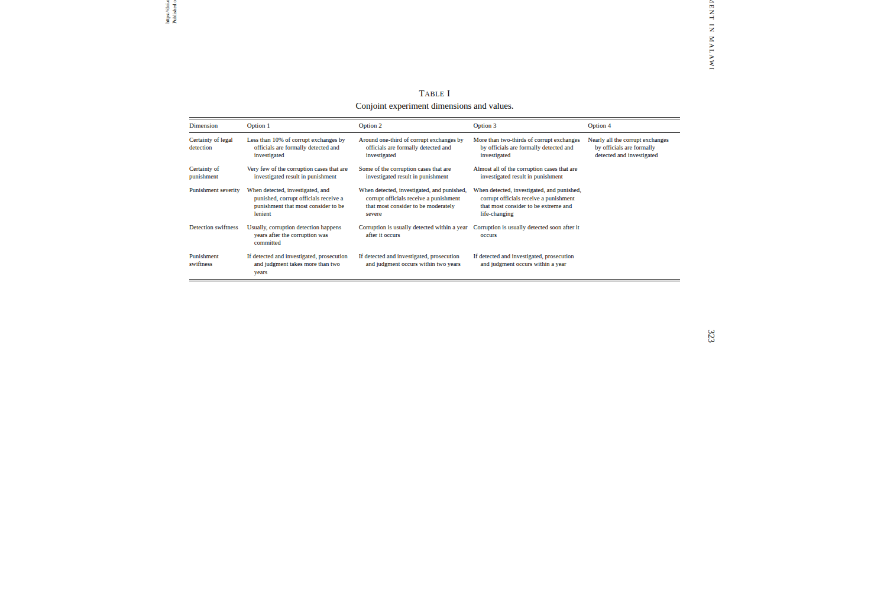https://doi.org/10.1017/S002227 8X2000021X
Published online by Cambridge University Press
Corruption and law enforcement in Malawi
323
TABLE I Conjoint experiment dimensions and values.
| Dimension | Option 1 | Option 2 | Option 3 | Option 4 |
| --- | --- | --- | --- | --- |
| Certainty of legal detection | Less than 10% of corrupt exchanges by officials are formally detected and investigated | Around one-third of corrupt exchanges by officials are formally detected and investigated | More than two-thirds of corrupt exchanges by officials are formally detected and investigated | Nearly all the corrupt exchanges by officials are formally detected and investigated |
| Certainty of punishment | Very few of the corruption cases that are investigated result in punishment | Some of the corruption cases that are investigated result in punishment | Almost all of the corruption cases that are investigated result in punishment | |
| Punishment severity | When detected, investigated, and punished, corrupt officials receive a punishment that most consider to be lenient | When detected, investigated, and punished, corrupt officials receive a punishment that most consider to be moderately severe | When detected, investigated, and punished, corrupt officials receive a punishment that most consider to be extreme and life-changing | |
| Detection swiftness | Usually, corruption detection happens years after the corruption was committed | Corruption is usually detected within a year after it occurs | Corruption is usually detected soon after it occurs | |
| Punishment swiftness | If detected and investigated, prosecution and judgment takes more than two years | If detected and investigated, prosecution and judgment occurs within two years | If detected and investigated, prosecution and judgment occurs within a year | |